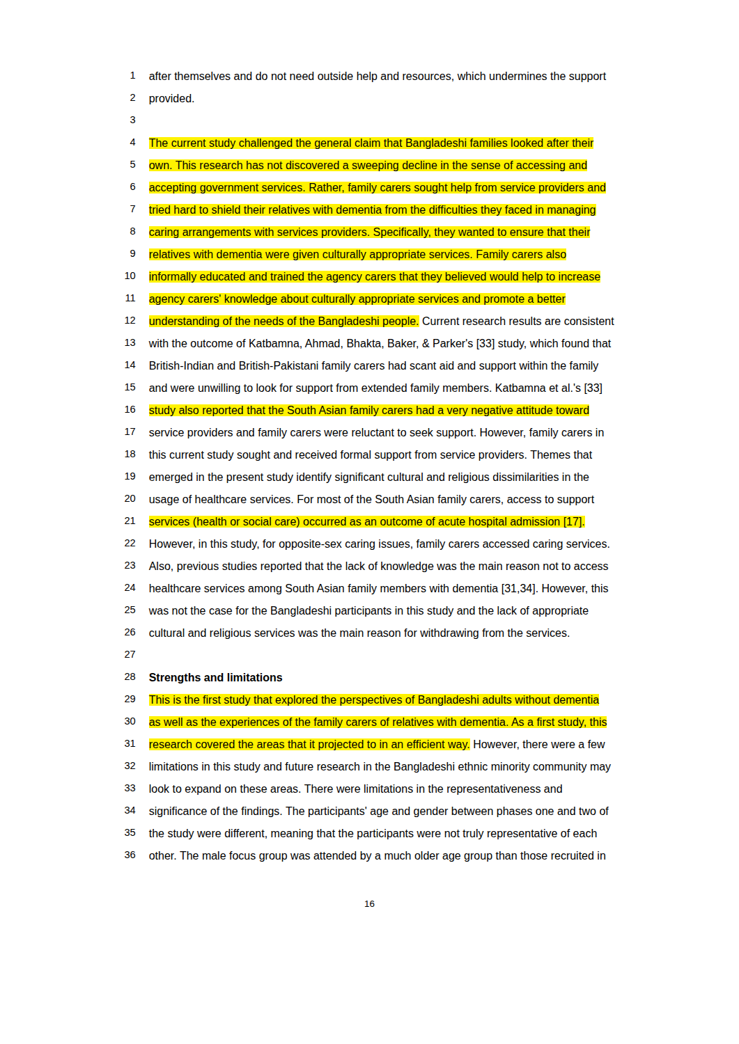after themselves and do not need outside help and resources, which undermines the support
provided.
The current study challenged the general claim that Bangladeshi families looked after their
own. This research has not discovered a sweeping decline in the sense of accessing and
accepting government services. Rather, family carers sought help from service providers and
tried hard to shield their relatives with dementia from the difficulties they faced in managing
caring arrangements with services providers. Specifically, they wanted to ensure that their
relatives with dementia were given culturally appropriate services. Family carers also
informally educated and trained the agency carers that they believed would help to increase
agency carers' knowledge about culturally appropriate services and promote a better
understanding of the needs of the Bangladeshi people. Current research results are consistent
with the outcome of Katbamna, Ahmad, Bhakta, Baker, & Parker's [33] study, which found that
British-Indian and British-Pakistani family carers had scant aid and support within the family
and were unwilling to look for support from extended family members. Katbamna et al.'s [33]
study also reported that the South Asian family carers had a very negative attitude toward
service providers and family carers were reluctant to seek support. However, family carers in
this current study sought and received formal support from service providers. Themes that
emerged in the present study identify significant cultural and religious dissimilarities in the
usage of healthcare services. For most of the South Asian family carers, access to support
services (health or social care) occurred as an outcome of acute hospital admission [17].
However, in this study, for opposite-sex caring issues, family carers accessed caring services.
Also, previous studies reported that the lack of knowledge was the main reason not to access
healthcare services among South Asian family members with dementia [31,34]. However, this
was not the case for the Bangladeshi participants in this study and the lack of appropriate
cultural and religious services was the main reason for withdrawing from the services.
Strengths and limitations
This is the first study that explored the perspectives of Bangladeshi adults without dementia
as well as the experiences of the family carers of relatives with dementia. As a first study, this
research covered the areas that it projected to in an efficient way. However, there were a few
limitations in this study and future research in the Bangladeshi ethnic minority community may
look to expand on these areas. There were limitations in the representativeness and
significance of the findings. The participants' age and gender between phases one and two of
the study were different, meaning that the participants were not truly representative of each
other. The male focus group was attended by a much older age group than those recruited in
16